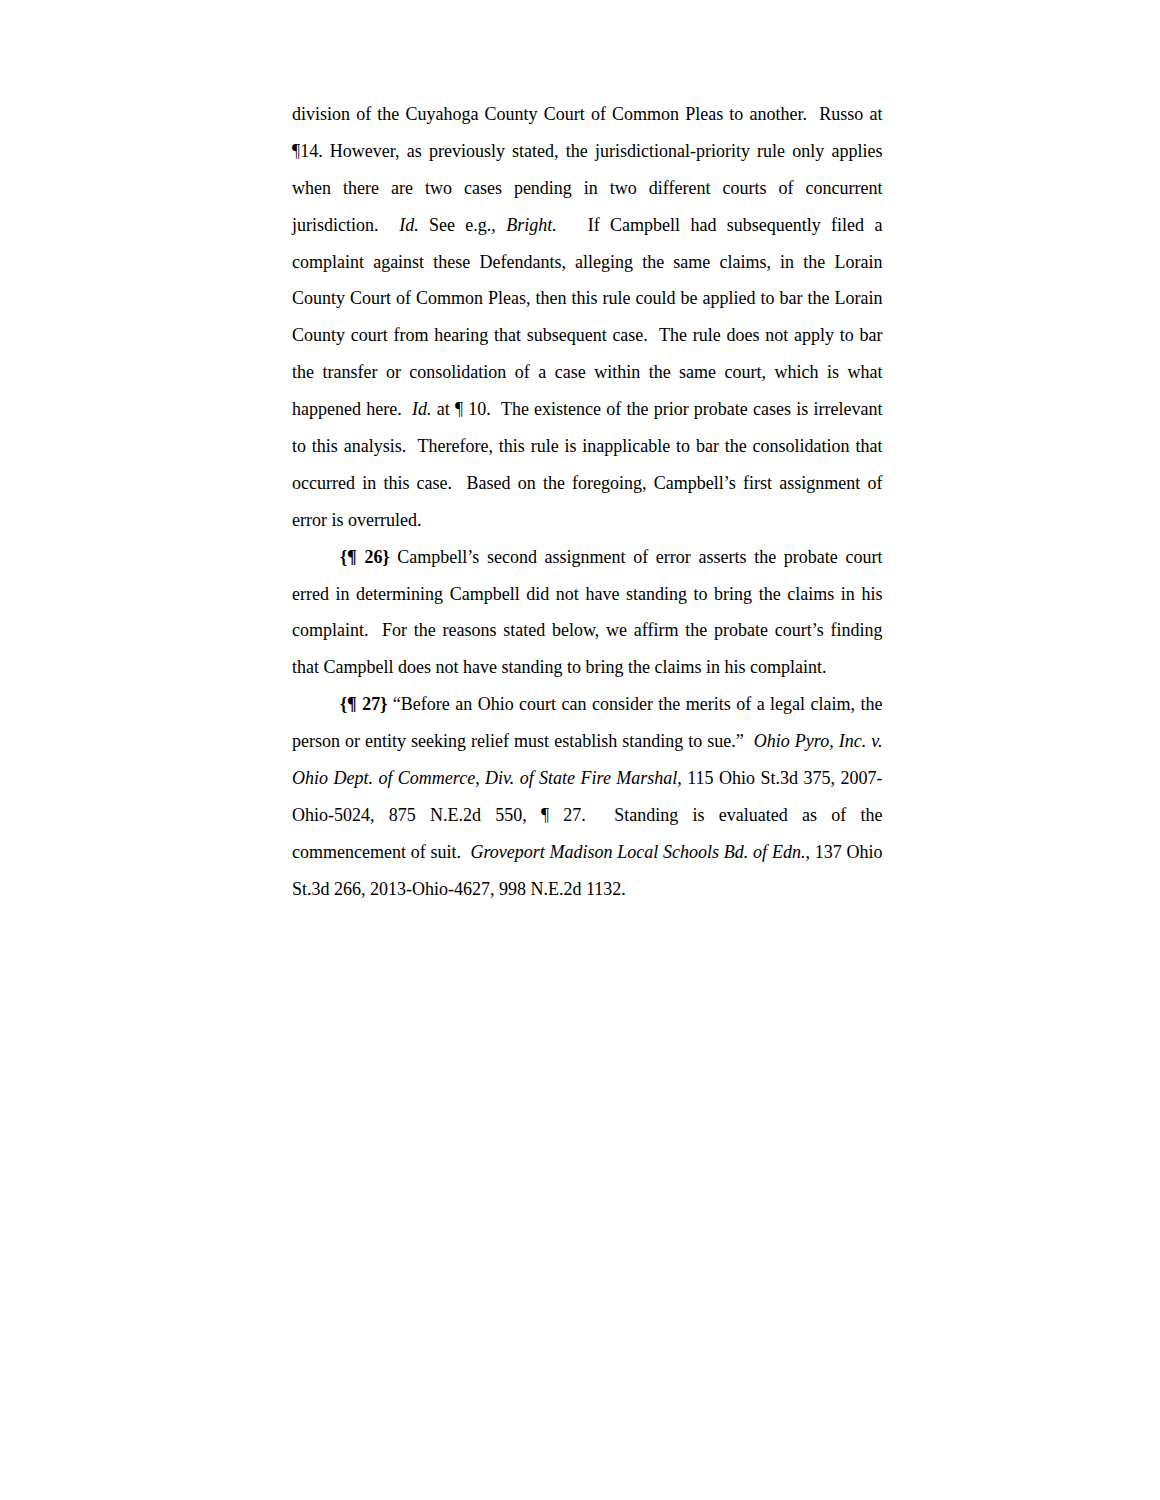division of the Cuyahoga County Court of Common Pleas to another. Russo at ¶14. However, as previously stated, the jurisdictional-priority rule only applies when there are two cases pending in two different courts of concurrent jurisdiction. Id. See e.g., Bright. If Campbell had subsequently filed a complaint against these Defendants, alleging the same claims, in the Lorain County Court of Common Pleas, then this rule could be applied to bar the Lorain County court from hearing that subsequent case. The rule does not apply to bar the transfer or consolidation of a case within the same court, which is what happened here. Id. at ¶ 10. The existence of the prior probate cases is irrelevant to this analysis. Therefore, this rule is inapplicable to bar the consolidation that occurred in this case. Based on the foregoing, Campbell’s first assignment of error is overruled.
{¶ 26} Campbell’s second assignment of error asserts the probate court erred in determining Campbell did not have standing to bring the claims in his complaint. For the reasons stated below, we affirm the probate court’s finding that Campbell does not have standing to bring the claims in his complaint.
{¶ 27} “Before an Ohio court can consider the merits of a legal claim, the person or entity seeking relief must establish standing to sue.” Ohio Pyro, Inc. v. Ohio Dept. of Commerce, Div. of State Fire Marshal, 115 Ohio St.3d 375, 2007-Ohio-5024, 875 N.E.2d 550, ¶ 27. Standing is evaluated as of the commencement of suit. Groveport Madison Local Schools Bd. of Edn., 137 Ohio St.3d 266, 2013-Ohio-4627, 998 N.E.2d 1132.